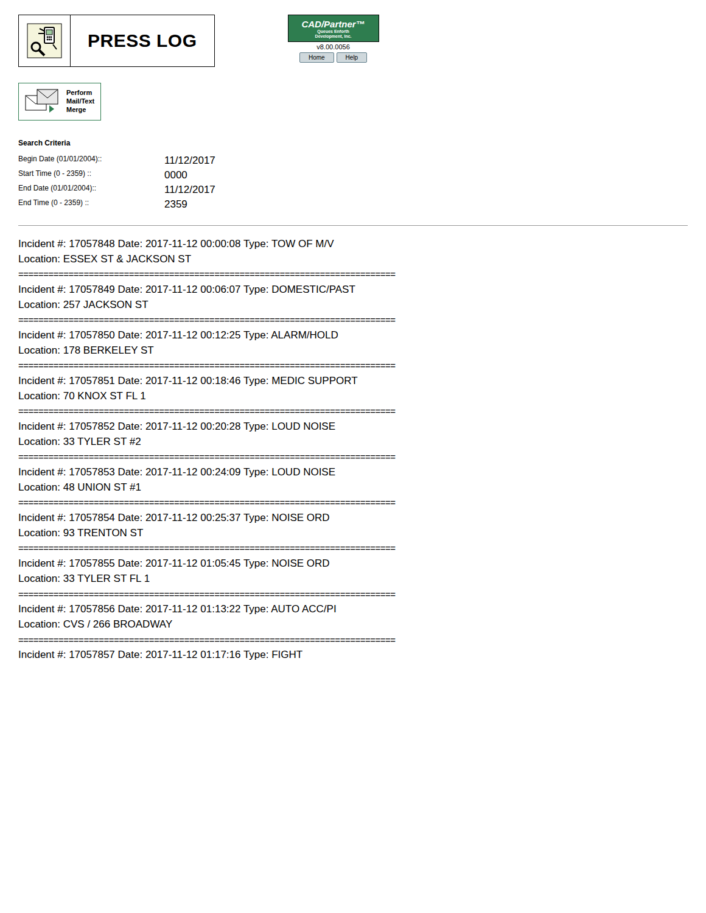PRESS LOG
CAD/Partner™
Queues Enforth
Development, Inc.
v8.00.0056
Home Help
Perform
Mail/Text
Merge
Search Criteria
| Begin Date (01/01/2004):: | 11/12/2017 |
| Start Time (0 - 2359) :: | 0000 |
| End Date (01/01/2004):: | 11/12/2017 |
| End Time (0 - 2359) :: | 2359 |
Incident #: 17057848 Date: 2017-11-12 00:00:08 Type: TOW OF M/V
Location: ESSEX ST & JACKSON ST
===========================================================================
Incident #: 17057849 Date: 2017-11-12 00:06:07 Type: DOMESTIC/PAST
Location: 257 JACKSON ST
===========================================================================
Incident #: 17057850 Date: 2017-11-12 00:12:25 Type: ALARM/HOLD
Location: 178 BERKELEY ST
===========================================================================
Incident #: 17057851 Date: 2017-11-12 00:18:46 Type: MEDIC SUPPORT
Location: 70 KNOX ST FL 1
===========================================================================
Incident #: 17057852 Date: 2017-11-12 00:20:28 Type: LOUD NOISE
Location: 33 TYLER ST #2
===========================================================================
Incident #: 17057853 Date: 2017-11-12 00:24:09 Type: LOUD NOISE
Location: 48 UNION ST #1
===========================================================================
Incident #: 17057854 Date: 2017-11-12 00:25:37 Type: NOISE ORD
Location: 93 TRENTON ST
===========================================================================
Incident #: 17057855 Date: 2017-11-12 01:05:45 Type: NOISE ORD
Location: 33 TYLER ST FL 1
===========================================================================
Incident #: 17057856 Date: 2017-11-12 01:13:22 Type: AUTO ACC/PI
Location: CVS / 266 BROADWAY
===========================================================================
Incident #: 17057857 Date: 2017-11-12 01:17:16 Type: FIGHT